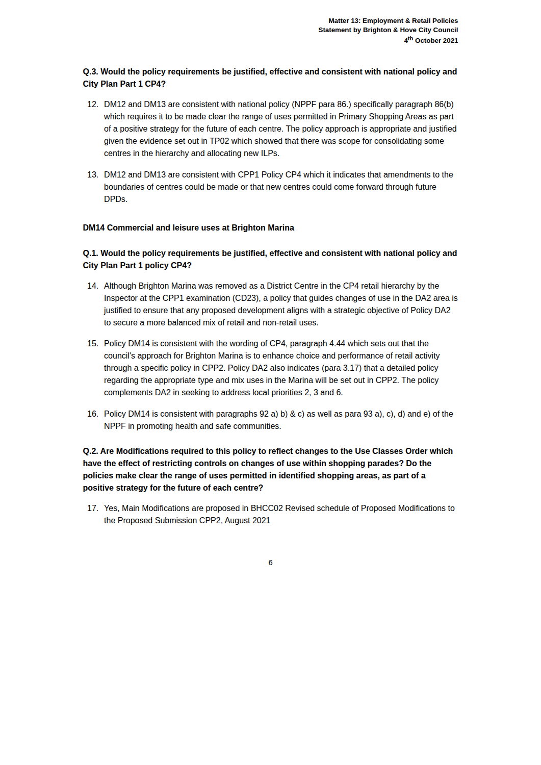Matter 13: Employment & Retail Policies
Statement by Brighton & Hove City Council
4th October 2021
Q.3. Would the policy requirements be justified, effective and consistent with national policy and City Plan Part 1 CP4?
DM12 and DM13 are consistent with national policy (NPPF para 86.) specifically paragraph 86(b) which requires it to be made clear the range of uses permitted in Primary Shopping Areas as part of a positive strategy for the future of each centre. The policy approach is appropriate and justified given the evidence set out in TP02 which showed that there was scope for consolidating some centres in the hierarchy and allocating new ILPs.
DM12 and DM13 are consistent with CPP1 Policy CP4 which it indicates that amendments to the boundaries of centres could be made or that new centres could come forward through future DPDs.
DM14 Commercial and leisure uses at Brighton Marina
Q.1. Would the policy requirements be justified, effective and consistent with national policy and City Plan Part 1 policy CP4?
Although Brighton Marina was removed as a District Centre in the CP4 retail hierarchy by the Inspector at the CPP1 examination (CD23), a policy that guides changes of use in the DA2 area is justified to ensure that any proposed development aligns with a strategic objective of Policy DA2 to secure a more balanced mix of retail and non-retail uses.
Policy DM14 is consistent with the wording of CP4, paragraph 4.44 which sets out that the council's approach for Brighton Marina is to enhance choice and performance of retail activity through a specific policy in CPP2. Policy DA2 also indicates (para 3.17) that a detailed policy regarding the appropriate type and mix uses in the Marina will be set out in CPP2. The policy complements DA2 in seeking to address local priorities 2, 3 and 6.
Policy DM14 is consistent with paragraphs 92 a) b) & c) as well as para 93 a), c), d) and e) of the NPPF in promoting health and safe communities.
Q.2. Are Modifications required to this policy to reflect changes to the Use Classes Order which have the effect of restricting controls on changes of use within shopping parades? Do the policies make clear the range of uses permitted in identified shopping areas, as part of a positive strategy for the future of each centre?
Yes, Main Modifications are proposed in BHCC02 Revised schedule of Proposed Modifications to the Proposed Submission CPP2, August 2021
6